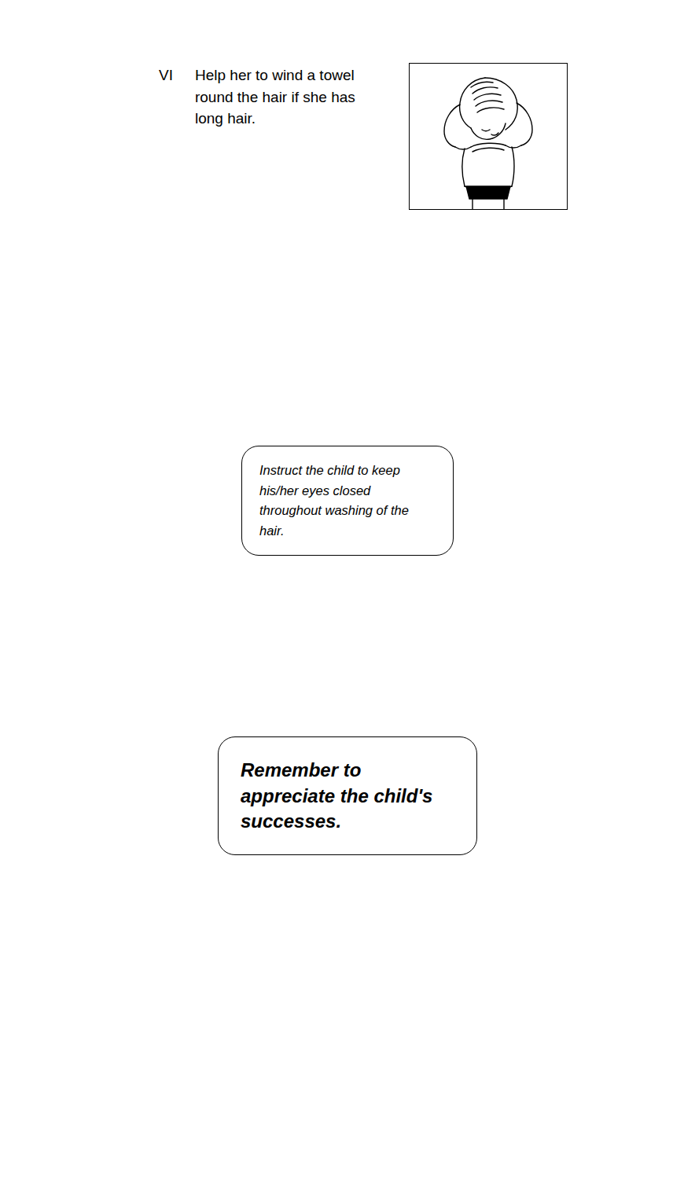VI
Help her to wind a towel round the hair if she has long hair.
Instruct the child to keep his/her eyes closed throughout washing of the hair.
Remember to appreciate the child's successes.